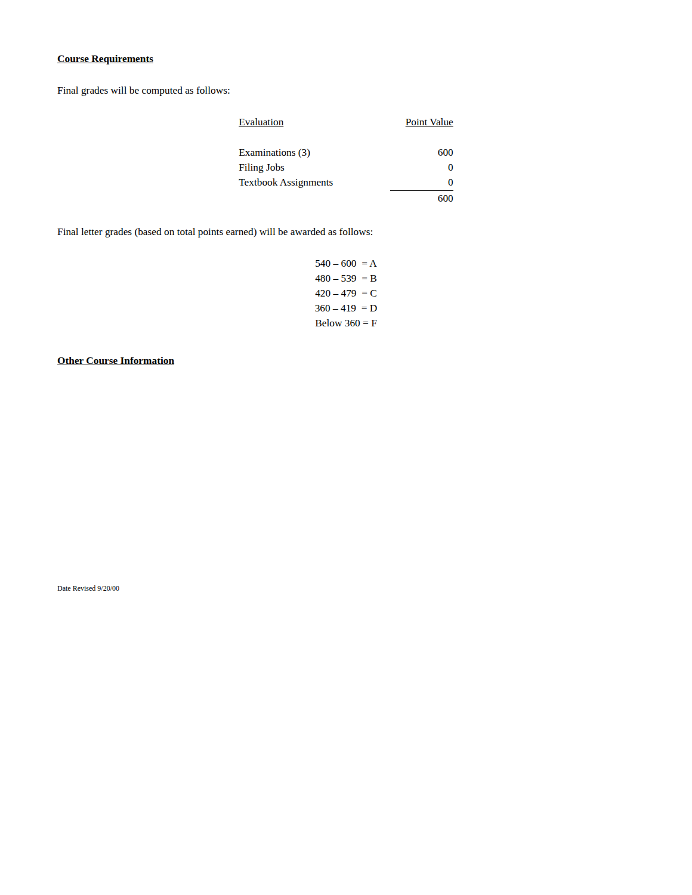Course Requirements
Final grades will be computed as follows:
| Evaluation | Point Value |
| --- | --- |
| Examinations (3) | 600 |
| Filing Jobs | 0 |
| Textbook Assignments | 0 |
| | 600 |
Final letter grades (based on total points earned) will be awarded as follows:
540 – 600 = A
480 – 539 = B
420 – 479 = C
360 – 419 = D
Below 360 = F
Other Course Information
Date Revised 9/20/00